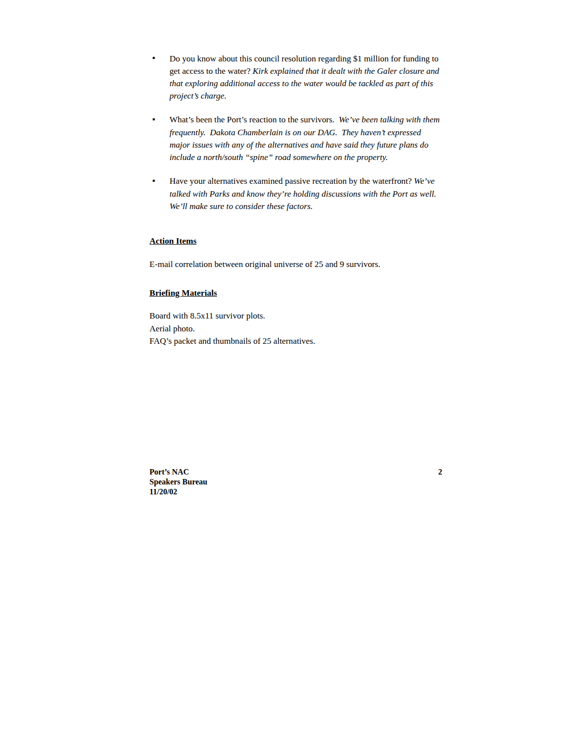Do you know about this council resolution regarding $1 million for funding to get access to the water? Kirk explained that it dealt with the Galer closure and that exploring additional access to the water would be tackled as part of this project’s charge.
What’s been the Port’s reaction to the survivors. We’ve been talking with them frequently. Dakota Chamberlain is on our DAG. They haven’t expressed major issues with any of the alternatives and have said they future plans do include a north/south “spine” road somewhere on the property.
Have your alternatives examined passive recreation by the waterfront? We’ve talked with Parks and know they’re holding discussions with the Port as well. We’ll make sure to consider these factors.
Action Items
E-mail correlation between original universe of 25 and 9 survivors.
Briefing Materials
Board with 8.5x11 survivor plots.
Aerial photo.
FAQ’s packet and thumbnails of 25 alternatives.
2 Port’s NAC
Speakers Bureau
11/20/02